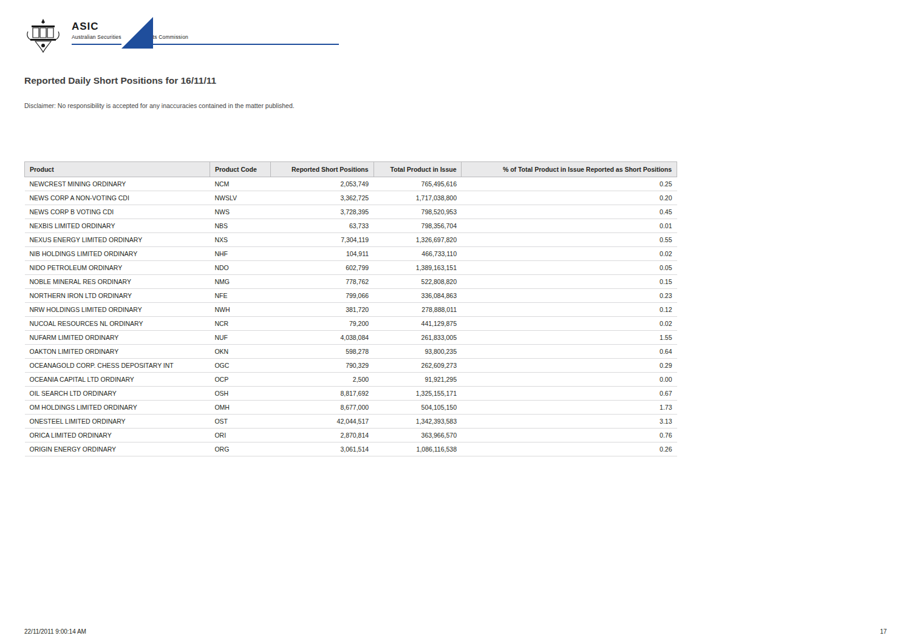ASIC
Australian Securities & Investments Commission
Reported Daily Short Positions for 16/11/11
Disclaimer: No responsibility is accepted for any inaccuracies contained in the matter published.
| Product | Product Code | Reported Short Positions | Total Product in Issue | % of Total Product in Issue Reported as Short Positions |
| --- | --- | --- | --- | --- |
| NEWCREST MINING ORDINARY | NCM | 2,053,749 | 765,495,616 | 0.25 |
| NEWS CORP A NON-VOTING CDI | NWSLV | 3,362,725 | 1,717,038,800 | 0.20 |
| NEWS CORP B VOTING CDI | NWS | 3,728,395 | 798,520,953 | 0.45 |
| NEXBIS LIMITED ORDINARY | NBS | 63,733 | 798,356,704 | 0.01 |
| NEXUS ENERGY LIMITED ORDINARY | NXS | 7,304,119 | 1,326,697,820 | 0.55 |
| NIB HOLDINGS LIMITED ORDINARY | NHF | 104,911 | 466,733,110 | 0.02 |
| NIDO PETROLEUM ORDINARY | NDO | 602,799 | 1,389,163,151 | 0.05 |
| NOBLE MINERAL RES ORDINARY | NMG | 778,762 | 522,808,820 | 0.15 |
| NORTHERN IRON LTD ORDINARY | NFE | 799,066 | 336,084,863 | 0.23 |
| NRW HOLDINGS LIMITED ORDINARY | NWH | 381,720 | 278,888,011 | 0.12 |
| NUCOAL RESOURCES NL ORDINARY | NCR | 79,200 | 441,129,875 | 0.02 |
| NUFARM LIMITED ORDINARY | NUF | 4,038,084 | 261,833,005 | 1.55 |
| OAKTON LIMITED ORDINARY | OKN | 598,278 | 93,800,235 | 0.64 |
| OCEANAGOLD CORP. CHESS DEPOSITARY INT | OGC | 790,329 | 262,609,273 | 0.29 |
| OCEANIA CAPITAL LTD ORDINARY | OCP | 2,500 | 91,921,295 | 0.00 |
| OIL SEARCH LTD ORDINARY | OSH | 8,817,692 | 1,325,155,171 | 0.67 |
| OM HOLDINGS LIMITED ORDINARY | OMH | 8,677,000 | 504,105,150 | 1.73 |
| ONESTEEL LIMITED ORDINARY | OST | 42,044,517 | 1,342,393,583 | 3.13 |
| ORICA LIMITED ORDINARY | ORI | 2,870,814 | 363,966,570 | 0.76 |
| ORIGIN ENERGY ORDINARY | ORG | 3,061,514 | 1,086,116,538 | 0.26 |
22/11/2011 9:00:14 AM
17